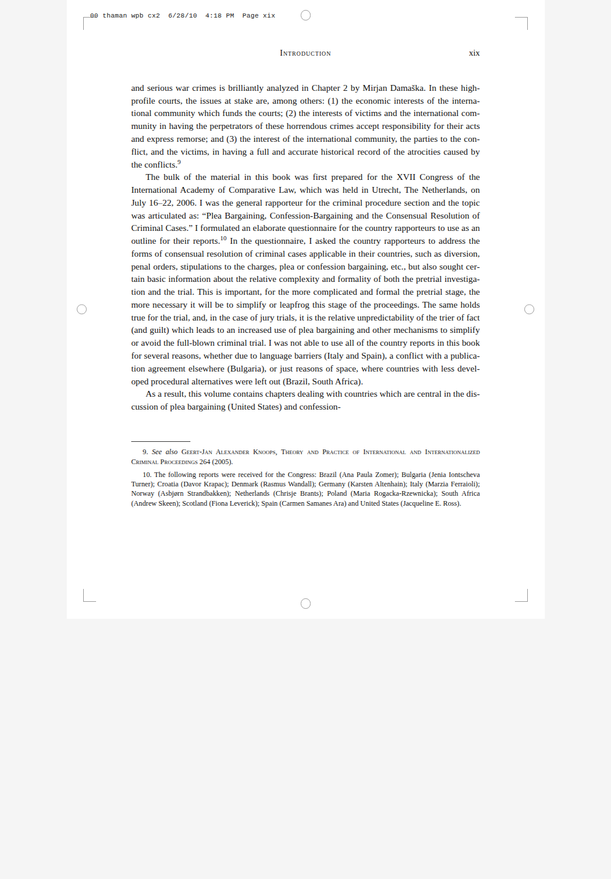00 thaman wpb cx2 6/28/10 4:18 PM Page xix
Introduction xix
and serious war crimes is brilliantly analyzed in Chapter 2 by Mirjan Damaška. In these high-profile courts, the issues at stake are, among others: (1) the economic interests of the international community which funds the courts; (2) the interests of victims and the international community in having the perpetrators of these horrendous crimes accept responsibility for their acts and express remorse; and (3) the interest of the international community, the parties to the conflict, and the victims, in having a full and accurate historical record of the atrocities caused by the conflicts.9
The bulk of the material in this book was first prepared for the XVII Congress of the International Academy of Comparative Law, which was held in Utrecht, The Netherlands, on July 16–22, 2006. I was the general rapporteur for the criminal procedure section and the topic was articulated as: “Plea Bargaining, Confession-Bargaining and the Consensual Resolution of Criminal Cases.” I formulated an elaborate questionnaire for the country rapporteurs to use as an outline for their reports.10 In the questionnaire, I asked the country rapporteurs to address the forms of consensual resolution of criminal cases applicable in their countries, such as diversion, penal orders, stipulations to the charges, plea or confession bargaining, etc., but also sought certain basic information about the relative complexity and formality of both the pretrial investigation and the trial. This is important, for the more complicated and formal the pretrial stage, the more necessary it will be to simplify or leapfrog this stage of the proceedings. The same holds true for the trial, and, in the case of jury trials, it is the relative unpredictability of the trier of fact (and guilt) which leads to an increased use of plea bargaining and other mechanisms to simplify or avoid the full-blown criminal trial. I was not able to use all of the country reports in this book for several reasons, whether due to language barriers (Italy and Spain), a conflict with a publication agreement elsewhere (Bulgaria), or just reasons of space, where countries with less developed procedural alternatives were left out (Brazil, South Africa).
As a result, this volume contains chapters dealing with countries which are central in the discussion of plea bargaining (United States) and confession-
9. See also Geert-Jan Alexander Knoops, Theory and Practice of International and Internationalized Criminal Proceedings 264 (2005).
10. The following reports were received for the Congress: Brazil (Ana Paula Zomer); Bulgaria (Jenia Iontscheva Turner); Croatia (Davor Krapac); Denmark (Rasmus Wandall); Germany (Karsten Altenhain); Italy (Marzia Ferraioli); Norway (Asbjørn Strandbakken); Netherlands (Chrisje Brants); Poland (Maria Rogacka-Rzewnicka); South Africa (Andrew Skeen); Scotland (Fiona Leverick); Spain (Carmen Samanes Ara) and United States (Jacqueline E. Ross).